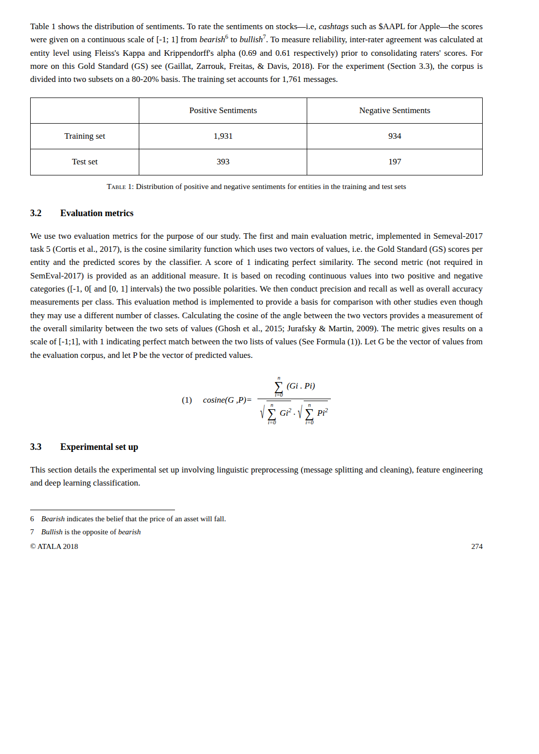Table 1 shows the distribution of sentiments. To rate the sentiments on stocks—i.e, cashtags such as $AAPL for Apple—the scores were given on a continuous scale of [-1; 1] from bearish6 to bullish7. To measure reliability, inter-rater agreement was calculated at entity level using Fleiss's Kappa and Krippendorff's alpha (0.69 and 0.61 respectively) prior to consolidating raters' scores. For more on this Gold Standard (GS) see (Gaillat, Zarrouk, Freitas, & Davis, 2018). For the experiment (Section 3.3), the corpus is divided into two subsets on a 80-20% basis. The training set accounts for 1,761 messages.
| | Positive Sentiments | Negative Sentiments |
| Training set | 1,931 | 934 |
| Test set | 393 | 197 |
Table 1: Distribution of positive and negative sentiments for entities in the training and test sets
3.2 Evaluation metrics
We use two evaluation metrics for the purpose of our study. The first and main evaluation metric, implemented in Semeval-2017 task 5 (Cortis et al., 2017), is the cosine similarity function which uses two vectors of values, i.e. the Gold Standard (GS) scores per entity and the predicted scores by the classifier. A score of 1 indicating perfect similarity. The second metric (not required in SemEval-2017) is provided as an additional measure. It is based on recoding continuous values into two positive and negative categories ([-1, 0[ and [0, 1] intervals) the two possible polarities. We then conduct precision and recall as well as overall accuracy measurements per class. This evaluation method is implemented to provide a basis for comparison with other studies even though they may use a different number of classes. Calculating the cosine of the angle between the two vectors provides a measurement of the overall similarity between the two sets of values (Ghosh et al., 2015; Jurafsky & Martin, 2009). The metric gives results on a scale of [-1;1], with 1 indicating perfect match between the two lists of values (See Formula (1)). Let G be the vector of values from the evaluation corpus, and let P be the vector of predicted values.
(1) cosine(G ,P)= n∑i=0 (Gi . Pi) n∑i=0 Gi2 . n∑i=0 Pi2
3.3 Experimental set up
This section details the experimental set up involving linguistic preprocessing (message splitting and cleaning), feature engineering and deep learning classification.
6 Bearish indicates the belief that the price of an asset will fall.
7 Bullish is the opposite of bearish
© ATALA 2018 274